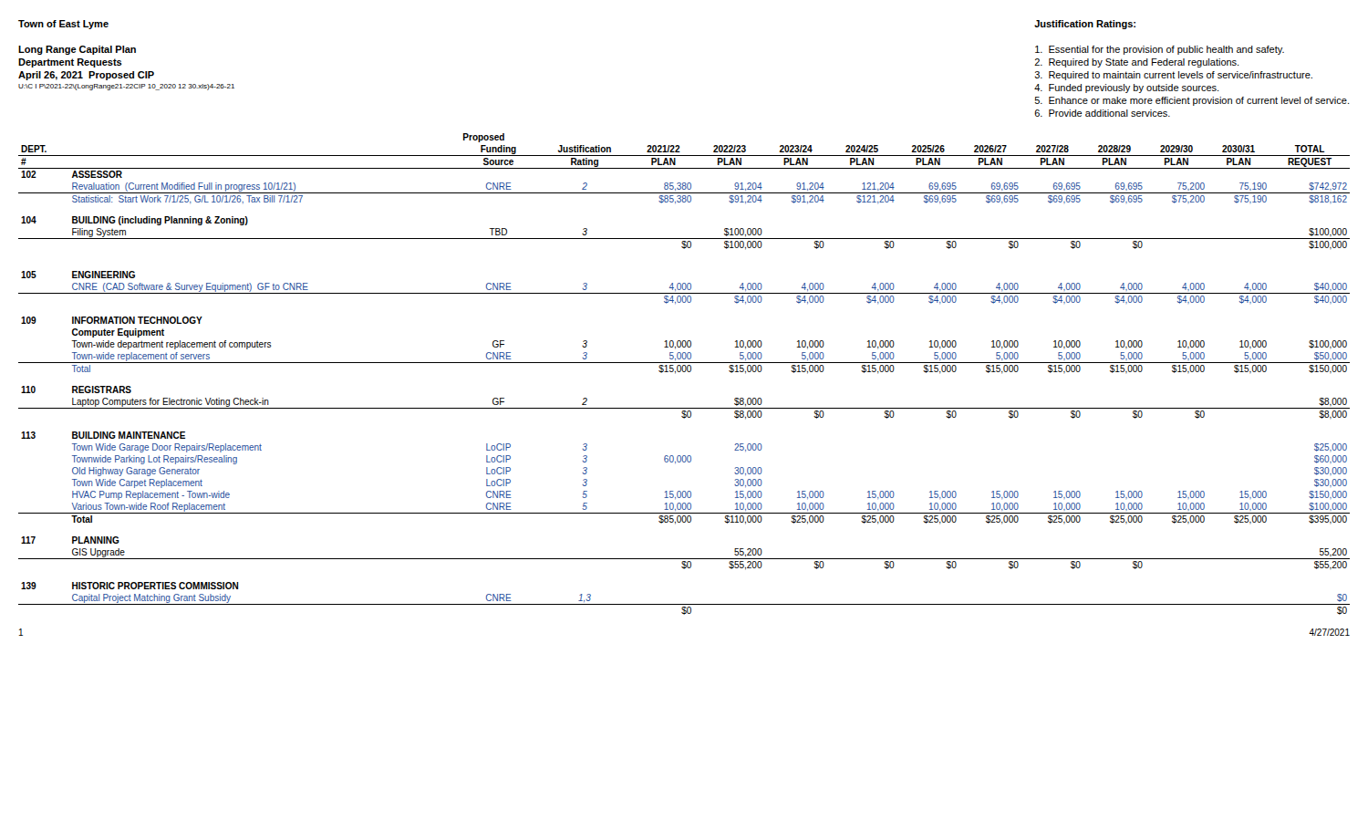Town of East Lyme
Long Range Capital Plan
Department Requests
April 26, 2021 Proposed CIP
U:\C I P\2021-22\(LongRange21-22CIP 10_2020 12 30.xls)4-26-21
Justification Ratings:
1. Essential for the provision of public health and safety.
2. Required by State and Federal regulations.
3. Required to maintain current levels of service/infrastructure.
4. Funded previously by outside sources.
5. Enhance or make more efficient provision of current level of service.
6. Provide additional services.
| | Proposed | |
| DEPT. | | Funding | Justification | 2021/22 | 2022/23 | 2023/24 | 2024/25 | 2025/26 | 2026/27 | 2027/28 | 2028/29 | 2029/30 | 2030/31 | TOTAL |
| # | | Source | Rating | PLAN | PLAN | PLAN | PLAN | PLAN | PLAN | PLAN | PLAN | PLAN | PLAN | REQUEST |
| 102 | ASSESSOR | | | | | | | | | | | | |
| | Revaluation (Current Modified Full in progress 10/1/21) | CNRE | 2 | 85,380 | 91,204 | 91,204 | 121,204 | 69,695 | 69,695 | 69,695 | 69,695 | 75,200 | 75,190 | $742,972 |
| | Statistical: Start Work 7/1/25, G/L 10/1/26, Tax Bill 7/1/27 | | | $85,380 | $91,204 | $91,204 | $121,204 | $69,695 | $69,695 | $69,695 | $69,695 | $75,200 | $75,190 | $818,162 |
| 104 | BUILDING (including Planning & Zoning) | | | | | | | | | | | | |
| | Filing System | TBD | 3 | | $100,000 | | | | | | | | | $100,000 |
| | | | | $0 | $100,000 | $0 | $0 | $0 | $0 | $0 | $0 | | | $100,000 |
| 105 | ENGINEERING | | | | | | | | | | | | |
| | CNRE (CAD Software & Survey Equipment) GF to CNRE | CNRE | 3 | 4,000 | 4,000 | 4,000 | 4,000 | 4,000 | 4,000 | 4,000 | 4,000 | 4,000 | 4,000 | $40,000 |
| | | | | $4,000 | $4,000 | $4,000 | $4,000 | $4,000 | $4,000 | $4,000 | $4,000 | $4,000 | $4,000 | $40,000 |
| 109 | INFORMATION TECHNOLOGY | | | | | | | | | | | | |
| | Computer Equipment | | | | | | | | | | | | |
| | Town-wide department replacement of computers | GF | 3 | 10,000 | 10,000 | 10,000 | 10,000 | 10,000 | 10,000 | 10,000 | 10,000 | 10,000 | 10,000 | $100,000 |
| | Town-wide replacement of servers | CNRE | 3 | 5,000 | 5,000 | 5,000 | 5,000 | 5,000 | 5,000 | 5,000 | 5,000 | 5,000 | 5,000 | $50,000 |
| | Total | | | $15,000 | $15,000 | $15,000 | $15,000 | $15,000 | $15,000 | $15,000 | $15,000 | $15,000 | $15,000 | $150,000 |
| 110 | REGISTRARS | | | | | | | | | | | | |
| | Laptop Computers for Electronic Voting Check-in | GF | 2 | | $8,000 | | | | | | | | | $8,000 |
| | | | | $0 | $8,000 | $0 | $0 | $0 | $0 | $0 | $0 | $0 | | $8,000 |
| 113 | BUILDING MAINTENANCE | | | | | | | | | | | | |
| | Town Wide Garage Door Repairs/Replacement | LoCIP | 3 | | 25,000 | | | | | | | | | $25,000 |
| | Townwide Parking Lot Repairs/Resealing | LoCIP | 3 | 60,000 | | | | | | | | | | $60,000 |
| | Old Highway Garage Generator | LoCIP | 3 | | 30,000 | | | | | | | | | $30,000 |
| | Town Wide Carpet Replacement | LoCIP | 3 | | 30,000 | | | | | | | | | $30,000 |
| | HVAC Pump Replacement - Town-wide | CNRE | 5 | 15,000 | 15,000 | 15,000 | 15,000 | 15,000 | 15,000 | 15,000 | 15,000 | 15,000 | 15,000 | $150,000 |
| | Various Town-wide Roof Replacement | CNRE | 5 | 10,000 | 10,000 | 10,000 | 10,000 | 10,000 | 10,000 | 10,000 | 10,000 | 10,000 | 10,000 | $100,000 |
| | Total | | | $85,000 | $110,000 | $25,000 | $25,000 | $25,000 | $25,000 | $25,000 | $25,000 | $25,000 | $25,000 | $395,000 |
| 117 | PLANNING | | | | | | | | | | | | |
| | GIS Upgrade | | | | 55,200 | | | | | | | | | 55,200 |
| | | | | $0 | $55,200 | $0 | $0 | $0 | $0 | $0 | $0 | | | $55,200 |
| 139 | HISTORIC PROPERTIES COMMISSION | | | | | | | | | | | | |
| | Capital Project Matching Grant Subsidy | CNRE | 1,3 | | | | | | | | | | | $0 |
| | | | | $0 | | | | | | | | | | $0 |
1 4/27/2021